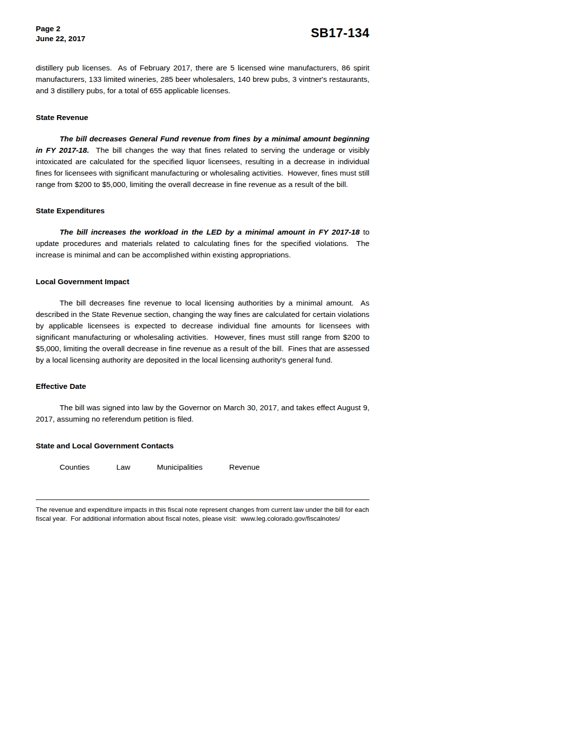Page 2
June 22, 2017
SB17-134
distillery pub licenses. As of February 2017, there are 5 licensed wine manufacturers, 86 spirit manufacturers, 133 limited wineries, 285 beer wholesalers, 140 brew pubs, 3 vintner's restaurants, and 3 distillery pubs, for a total of 655 applicable licenses.
State Revenue
The bill decreases General Fund revenue from fines by a minimal amount beginning in FY 2017-18. The bill changes the way that fines related to serving the underage or visibly intoxicated are calculated for the specified liquor licensees, resulting in a decrease in individual fines for licensees with significant manufacturing or wholesaling activities. However, fines must still range from $200 to $5,000, limiting the overall decrease in fine revenue as a result of the bill.
State Expenditures
The bill increases the workload in the LED by a minimal amount in FY 2017-18 to update procedures and materials related to calculating fines for the specified violations. The increase is minimal and can be accomplished within existing appropriations.
Local Government Impact
The bill decreases fine revenue to local licensing authorities by a minimal amount. As described in the State Revenue section, changing the way fines are calculated for certain violations by applicable licensees is expected to decrease individual fine amounts for licensees with significant manufacturing or wholesaling activities. However, fines must still range from $200 to $5,000, limiting the overall decrease in fine revenue as a result of the bill. Fines that are assessed by a local licensing authority are deposited in the local licensing authority's general fund.
Effective Date
The bill was signed into law by the Governor on March 30, 2017, and takes effect August 9, 2017, assuming no referendum petition is filed.
State and Local Government Contacts
Counties Law Municipalities Revenue
The revenue and expenditure impacts in this fiscal note represent changes from current law under the bill for each fiscal year. For additional information about fiscal notes, please visit: www.leg.colorado.gov/fiscalnotes/